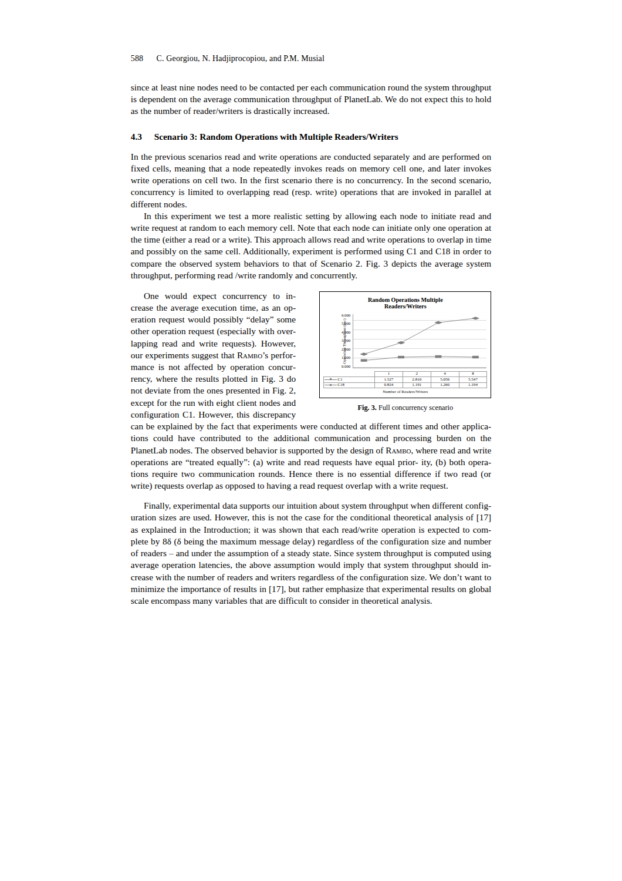588 C. Georgiou, N. Hadjiprocopiou, and P.M. Musial
since at least nine nodes need to be contacted per each communication round the system throughput is dependent on the average communication throughput of PlanetLab. We do not expect this to hold as the number of reader/writers is drastically increased.
4.3 Scenario 3: Random Operations with Multiple Readers/Writers
In the previous scenarios read and write operations are conducted separately and are performed on fixed cells, meaning that a node repeatedly invokes reads on memory cell one, and later invokes write operations on cell two. In the first scenario there is no concurrency. In the second scenario, concurrency is limited to overlapping read (resp. write) operations that are invoked in parallel at different nodes.
In this experiment we test a more realistic setting by allowing each node to initiate read and write request at random to each memory cell. Note that each node can initiate only one operation at the time (either a read or a write). This approach allows read and write operations to overlap in time and possibly on the same cell. Additionally, experiment is performed using C1 and C18 in order to compare the observed system behaviors to that of Scenario 2. Fig. 3 depicts the average system throughput, performing read /write randomly and concurrently.
Random Operations Multiple
Readers/Writers
Operation Throughput (sec)
6.000
5.000
4.000
3.000
2.000
1.000
0.000
| | 1 | 2 | 4 | 8 |
| C1 | 1.527 | 2.810 | 5.056 | 5.547 |
| C18 | 0.824 | 1.191 | 1.260 | 1.194 |
Number of Readers/Writers
Fig. 3. Full concurrency scenario
One would expect concurrency to increase the average execution time, as an operation request would possibly “delay” some other operation request (especially with over-lapping read and write requests). However, our experiments suggest that Rambo’s performance is not affected by operation concurrency, where the results plotted in Fig. 3 do not deviate from the ones presented in Fig. 2, except for the run with eight client nodes and configuration C1. However, this discrepancy can be explained by the fact that experiments were conducted at different times and other applications could have contributed to the additional communication and processing burden on the PlanetLab nodes. The observed behavior is supported by the design of Rambo, where read and write operations are “treated equally”: (a) write and read requests have equal prior- ity, (b) both operations require two communication rounds. Hence there is no essential difference if two read (or write) requests overlap as opposed to having a read request overlap with a write request.
Finally, experimental data supports our intuition about system throughput when different configuration sizes are used. However, this is not the case for the conditional theoretical analysis of [17] as explained in the Introduction; it was shown that each read/write operation is expected to complete by 8δ (δ being the maximum message delay) regardless of the configuration size and number of readers – and under the assumption of a steady state. Since system throughput is computed using average operation latencies, the above assumption would imply that system throughput should increase with the number of readers and writers regardless of the configuration size. We don’t want to minimize the importance of results in [17], but rather emphasize that experimental results on global scale encompass many variables that are difficult to consider in theoretical analysis.